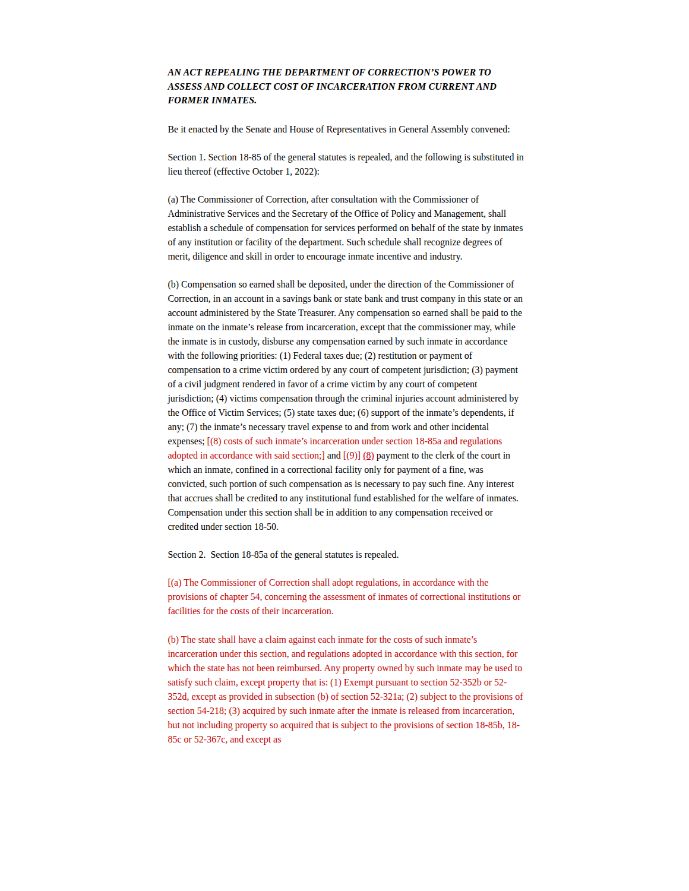An Act Repealing the Department of Correction’s Power to Assess and Collect Cost of Incarceration from Current and Former Inmates.
Be it enacted by the Senate and House of Representatives in General Assembly convened:
Section 1. Section 18-85 of the general statutes is repealed, and the following is substituted in lieu thereof (effective October 1, 2022):
(a) The Commissioner of Correction, after consultation with the Commissioner of Administrative Services and the Secretary of the Office of Policy and Management, shall establish a schedule of compensation for services performed on behalf of the state by inmates of any institution or facility of the department. Such schedule shall recognize degrees of merit, diligence and skill in order to encourage inmate incentive and industry.
(b) Compensation so earned shall be deposited, under the direction of the Commissioner of Correction, in an account in a savings bank or state bank and trust company in this state or an account administered by the State Treasurer. Any compensation so earned shall be paid to the inmate on the inmate’s release from incarceration, except that the commissioner may, while the inmate is in custody, disburse any compensation earned by such inmate in accordance with the following priorities: (1) Federal taxes due; (2) restitution or payment of compensation to a crime victim ordered by any court of competent jurisdiction; (3) payment of a civil judgment rendered in favor of a crime victim by any court of competent jurisdiction; (4) victims compensation through the criminal injuries account administered by the Office of Victim Services; (5) state taxes due; (6) support of the inmate’s dependents, if any; (7) the inmate’s necessary travel expense to and from work and other incidental expenses; [(8) costs of such inmate’s incarceration under section 18-85a and regulations adopted in accordance with said section;] and [(9)] (8) payment to the clerk of the court in which an inmate, confined in a correctional facility only for payment of a fine, was convicted, such portion of such compensation as is necessary to pay such fine. Any interest that accrues shall be credited to any institutional fund established for the welfare of inmates. Compensation under this section shall be in addition to any compensation received or credited under section 18-50.
Section 2. Section 18-85a of the general statutes is repealed.
[(a) The Commissioner of Correction shall adopt regulations, in accordance with the provisions of chapter 54, concerning the assessment of inmates of correctional institutions or facilities for the costs of their incarceration.
(b) The state shall have a claim against each inmate for the costs of such inmate’s incarceration under this section, and regulations adopted in accordance with this section, for which the state has not been reimbursed. Any property owned by such inmate may be used to satisfy such claim, except property that is: (1) Exempt pursuant to section 52-352b or 52-352d, except as provided in subsection (b) of section 52-321a; (2) subject to the provisions of section 54-218; (3) acquired by such inmate after the inmate is released from incarceration, but not including property so acquired that is subject to the provisions of section 18-85b, 18-85c or 52-367c, and except as